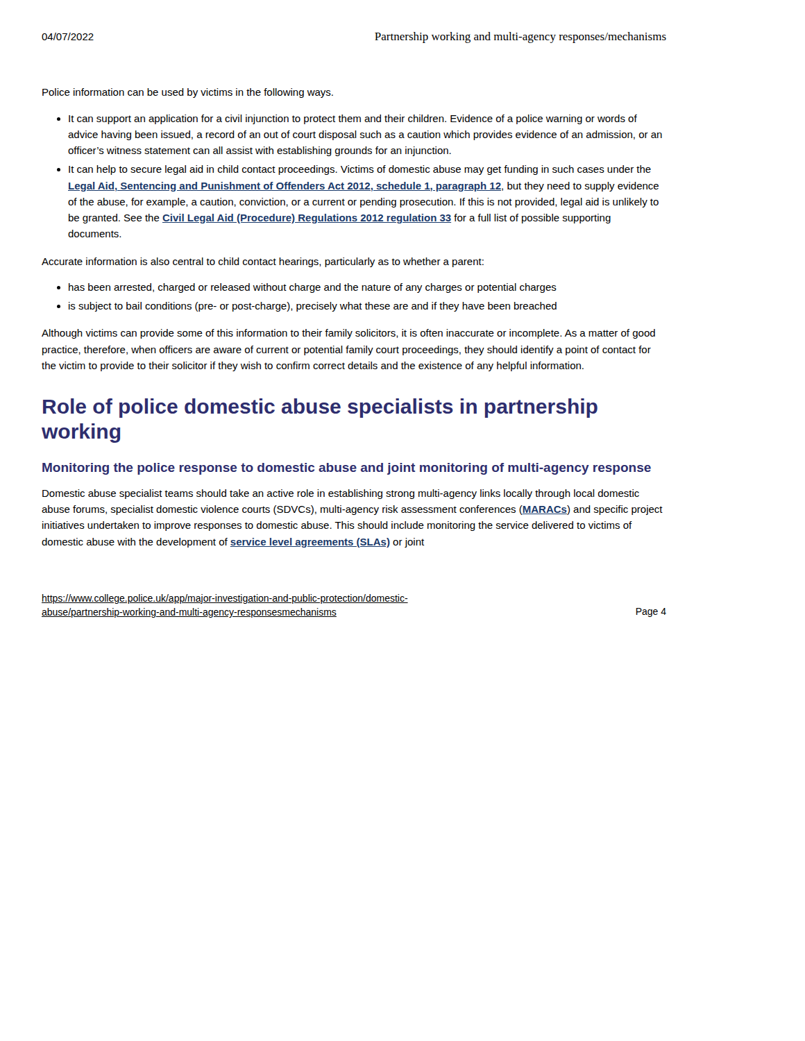04/07/2022
Partnership working and multi-agency responses/mechanisms
Police information can be used by victims in the following ways.
It can support an application for a civil injunction to protect them and their children. Evidence of a police warning or words of advice having been issued, a record of an out of court disposal such as a caution which provides evidence of an admission, or an officer’s witness statement can all assist with establishing grounds for an injunction.
It can help to secure legal aid in child contact proceedings. Victims of domestic abuse may get funding in such cases under the Legal Aid, Sentencing and Punishment of Offenders Act 2012, schedule 1, paragraph 12, but they need to supply evidence of the abuse, for example, a caution, conviction, or a current or pending prosecution. If this is not provided, legal aid is unlikely to be granted. See the Civil Legal Aid (Procedure) Regulations 2012 regulation 33 for a full list of possible supporting documents.
Accurate information is also central to child contact hearings, particularly as to whether a parent:
has been arrested, charged or released without charge and the nature of any charges or potential charges
is subject to bail conditions (pre- or post-charge), precisely what these are and if they have been breached
Although victims can provide some of this information to their family solicitors, it is often inaccurate or incomplete. As a matter of good practice, therefore, when officers are aware of current or potential family court proceedings, they should identify a point of contact for the victim to provide to their solicitor if they wish to confirm correct details and the existence of any helpful information.
Role of police domestic abuse specialists in partnership working
Monitoring the police response to domestic abuse and joint monitoring of multi-agency response
Domestic abuse specialist teams should take an active role in establishing strong multi-agency links locally through local domestic abuse forums, specialist domestic violence courts (SDVCs), multi-agency risk assessment conferences (MARACs) and specific project initiatives undertaken to improve responses to domestic abuse. This should include monitoring the service delivered to victims of domestic abuse with the development of service level agreements (SLAs) or joint
https://www.college.police.uk/app/major-investigation-and-public-protection/domestic-abuse/partnership-working-and-multi-agency-responsesmechanisms
Page 4